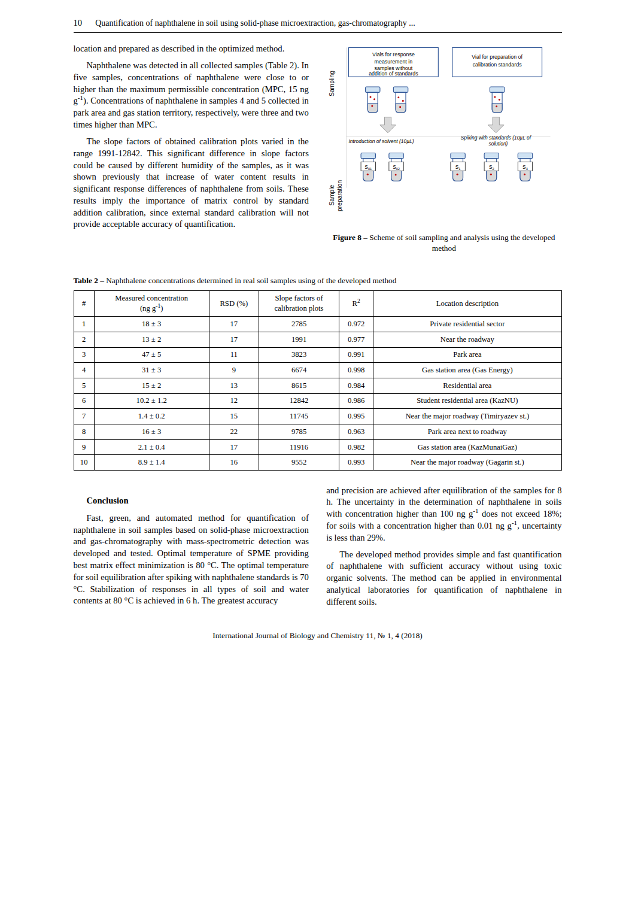10 Quantification of naphthalene in soil using solid-phase microextraction, gas-chromatography ...
location and prepared as described in the optimized method.
Naphthalene was detected in all collected samples (Table 2). In five samples, concentrations of naphthalene were close to or higher than the maximum permissible concentration (MPC, 15 ng g-1). Concentrations of naphthalene in samples 4 and 5 collected in park area and gas station territory, respectively, were three and two times higher than MPC.
The slope factors of obtained calibration plots varied in the range 1991-12842. This significant difference in slope factors could be caused by different humidity of the samples, as it was shown previously that increase of water content results in significant response differences of naphthalene from soils. These results imply the importance of matrix control by standard addition calibration, since external standard calibration will not provide acceptable accuracy of quantification.
Sampling Sample preparation Vials for response measurement in samples without addition of standards Vial for preparation of calibration standards Introduction of solvent (10µL) Spiking with standards (10µL of solution) S01 S02 S1 S2 S3
Figure 8 – Scheme of soil sampling and analysis using the developed method
Table 2 – Naphthalene concentrations determined in real soil samples using of the developed method
| # | Measured concentration (ng g -1 ) | RSD (%) | Slope factors of calibration plots | R 2 | Location description |
| --- | --- | --- | --- | --- | --- |
| 1 | 18 ± 3 | 17 | 2785 | 0.972 | Private residential sector |
| 2 | 13 ± 2 | 17 | 1991 | 0.977 | Near the roadway |
| 3 | 47 ± 5 | 11 | 3823 | 0.991 | Park area |
| 4 | 31 ± 3 | 9 | 6674 | 0.998 | Gas station area (Gas Energy) |
| 5 | 15 ± 2 | 13 | 8615 | 0.984 | Residential area |
| 6 | 10.2 ± 1.2 | 12 | 12842 | 0.986 | Student residential area (KazNU) |
| 7 | 1.4 ± 0.2 | 15 | 11745 | 0.995 | Near the major roadway (Timiryazev st.) |
| 8 | 16 ± 3 | 22 | 9785 | 0.963 | Park area next to roadway |
| 9 | 2.1 ± 0.4 | 17 | 11916 | 0.982 | Gas station area (KazMunaiGaz) |
| 10 | 8.9 ± 1.4 | 16 | 9552 | 0.993 | Near the major roadway (Gagarin st.) |
Conclusion
Fast, green, and automated method for quantification of naphthalene in soil samples based on solid-phase microextraction and gas-chromatography with mass-spectrometric detection was developed and tested. Optimal temperature of SPME providing best matrix effect minimization is 80 °C. The optimal temperature for soil equilibration after spiking with naphthalene standards is 70 °C. Stabilization of responses in all types of soil and water contents at 80 °C is achieved in 6 h. The greatest accuracy
and precision are achieved after equilibration of the samples for 8 h. The uncertainty in the determination of naphthalene in soils with concentration higher than 100 ng g-1 does not exceed 18%; for soils with a concentration higher than 0.01 ng g-1, uncertainty is less than 29%.
The developed method provides simple and fast quantification of naphthalene with sufficient accuracy without using toxic organic solvents. The method can be applied in environmental analytical laboratories for quantification of naphthalene in different soils.
International Journal of Biology and Chemistry 11, № 1, 4 (2018)